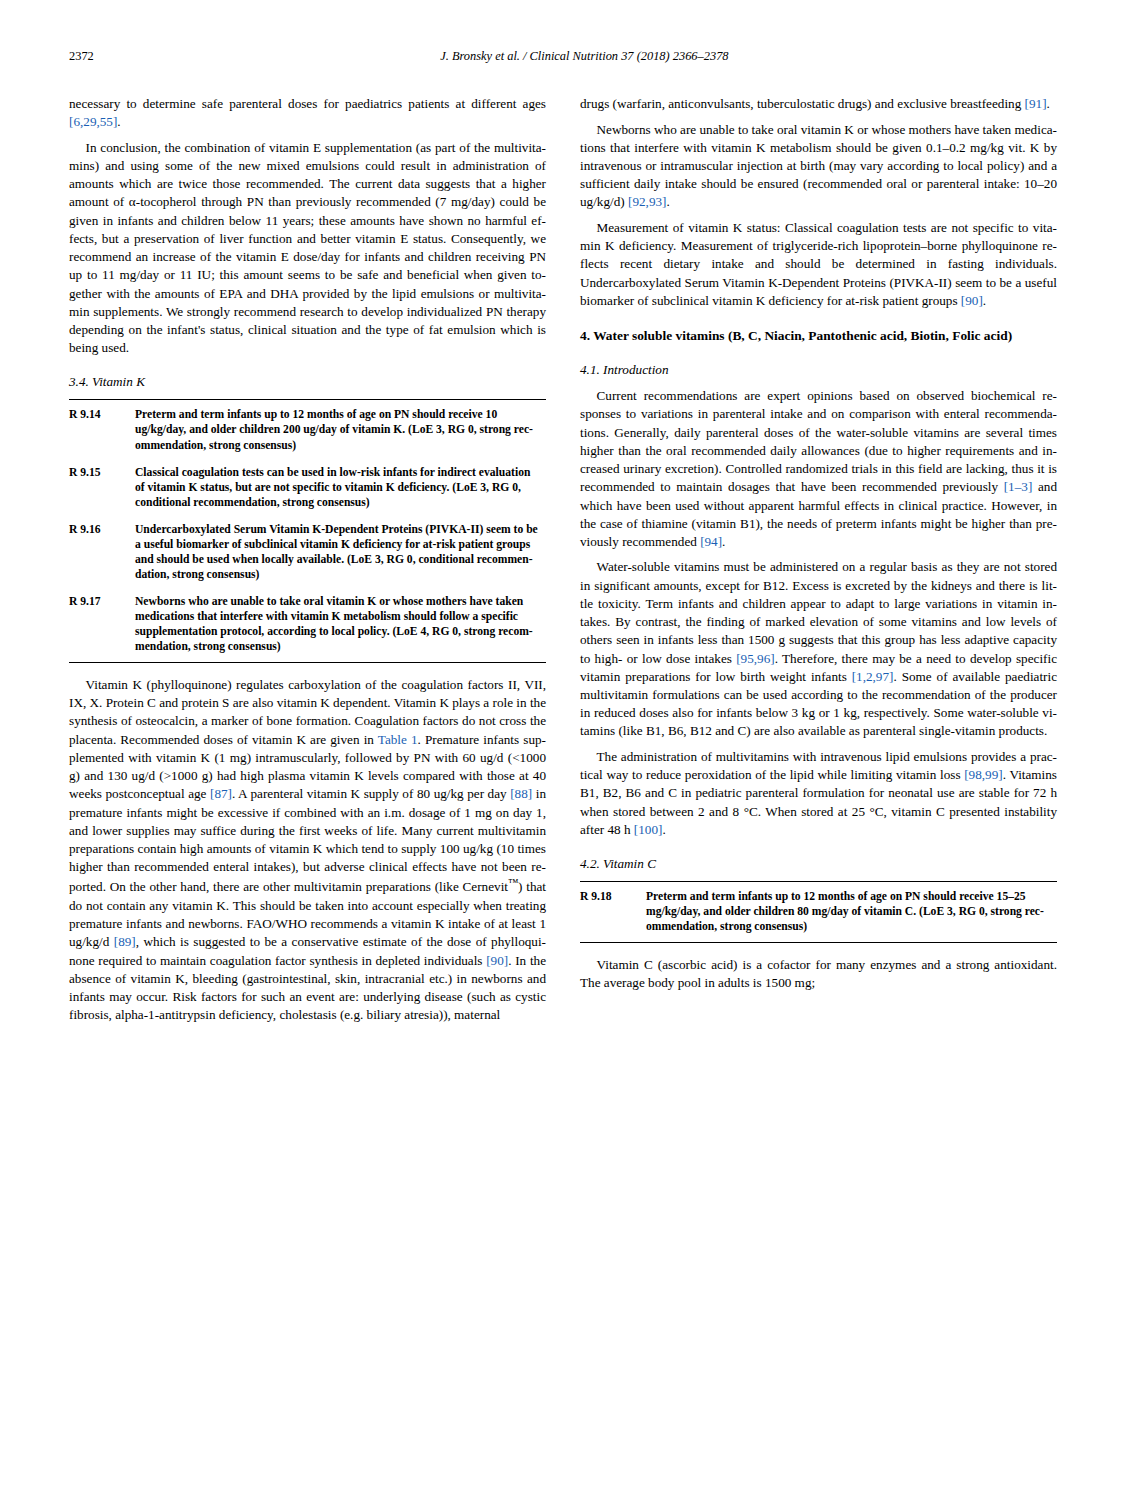2372
J. Bronsky et al. / Clinical Nutrition 37 (2018) 2366–2378
necessary to determine safe parenteral doses for paediatrics patients at different ages [6,29,55].
In conclusion, the combination of vitamin E supplementation (as part of the multivitamins) and using some of the new mixed emulsions could result in administration of amounts which are twice those recommended. The current data suggests that a higher amount of α-tocopherol through PN than previously recommended (7 mg/day) could be given in infants and children below 11 years; these amounts have shown no harmful effects, but a preservation of liver function and better vitamin E status. Consequently, we recommend an increase of the vitamin E dose/day for infants and children receiving PN up to 11 mg/day or 11 IU; this amount seems to be safe and beneficial when given together with the amounts of EPA and DHA provided by the lipid emulsions or multivitamin supplements. We strongly recommend research to develop individualized PN therapy depending on the infant's status, clinical situation and the type of fat emulsion which is being used.
3.4. Vitamin K
| R 9.14 | Preterm and term infants up to 12 months of age on PN should receive 10 ug/kg/day, and older children 200 ug/day of vitamin K. (LoE 3, RG 0, strong recommendation, strong consensus) |
| R 9.15 | Classical coagulation tests can be used in low-risk infants for indirect evaluation of vitamin K status, but are not specific to vitamin K deficiency. (LoE 3, RG 0, conditional recommendation, strong consensus) |
| R 9.16 | Undercarboxylated Serum Vitamin K-Dependent Proteins (PIVKA-II) seem to be a useful biomarker of subclinical vitamin K deficiency for at-risk patient groups and should be used when locally available. (LoE 3, RG 0, conditional recommendation, strong consensus) |
| R 9.17 | Newborns who are unable to take oral vitamin K or whose mothers have taken medications that interfere with vitamin K metabolism should follow a specific supplementation protocol, according to local policy. (LoE 4, RG 0, strong recommendation, strong consensus) |
Vitamin K (phylloquinone) regulates carboxylation of the coagulation factors II, VII, IX, X. Protein C and protein S are also vitamin K dependent. Vitamin K plays a role in the synthesis of osteocalcin, a marker of bone formation. Coagulation factors do not cross the placenta. Recommended doses of vitamin K are given in Table 1. Premature infants supplemented with vitamin K (1 mg) intramuscularly, followed by PN with 60 ug/d (<1000 g) and 130 ug/d (>1000 g) had high plasma vitamin K levels compared with those at 40 weeks postconceptual age [87]. A parenteral vitamin K supply of 80 ug/kg per day [88] in premature infants might be excessive if combined with an i.m. dosage of 1 mg on day 1, and lower supplies may suffice during the first weeks of life. Many current multivitamin preparations contain high amounts of vitamin K which tend to supply 100 ug/kg (10 times higher than recommended enteral intakes), but adverse clinical effects have not been reported. On the other hand, there are other multivitamin preparations (like Cernevit™) that do not contain any vitamin K. This should be taken into account especially when treating premature infants and newborns. FAO/WHO recommends a vitamin K intake of at least 1 ug/kg/d [89], which is suggested to be a conservative estimate of the dose of phylloquinone required to maintain coagulation factor synthesis in depleted individuals [90]. In the absence of vitamin K, bleeding (gastrointestinal, skin, intracranial etc.) in newborns and infants may occur. Risk factors for such an event are: underlying disease (such as cystic fibrosis, alpha-1-antitrypsin deficiency, cholestasis (e.g. biliary atresia)), maternal
drugs (warfarin, anticonvulsants, tuberculostatic drugs) and exclusive breastfeeding [91].
Newborns who are unable to take oral vitamin K or whose mothers have taken medications that interfere with vitamin K metabolism should be given 0.1–0.2 mg/kg vit. K by intravenous or intramuscular injection at birth (may vary according to local policy) and a sufficient daily intake should be ensured (recommended oral or parenteral intake: 10–20 ug/kg/d) [92,93].
Measurement of vitamin K status: Classical coagulation tests are not specific to vitamin K deficiency. Measurement of triglyceride-rich lipoprotein–borne phylloquinone reflects recent dietary intake and should be determined in fasting individuals. Undercarboxylated Serum Vitamin K-Dependent Proteins (PIVKA-II) seem to be a useful biomarker of subclinical vitamin K deficiency for at-risk patient groups [90].
4. Water soluble vitamins (B, C, Niacin, Pantothenic acid, Biotin, Folic acid)
4.1. Introduction
Current recommendations are expert opinions based on observed biochemical responses to variations in parenteral intake and on comparison with enteral recommendations. Generally, daily parenteral doses of the water-soluble vitamins are several times higher than the oral recommended daily allowances (due to higher requirements and increased urinary excretion). Controlled randomized trials in this field are lacking, thus it is recommended to maintain dosages that have been recommended previously [1–3] and which have been used without apparent harmful effects in clinical practice. However, in the case of thiamine (vitamin B1), the needs of preterm infants might be higher than previously recommended [94].
Water-soluble vitamins must be administered on a regular basis as they are not stored in significant amounts, except for B12. Excess is excreted by the kidneys and there is little toxicity. Term infants and children appear to adapt to large variations in vitamin intakes. By contrast, the finding of marked elevation of some vitamins and low levels of others seen in infants less than 1500 g suggests that this group has less adaptive capacity to high- or low dose intakes [95,96]. Therefore, there may be a need to develop specific vitamin preparations for low birth weight infants [1,2,97]. Some of available paediatric multivitamin formulations can be used according to the recommendation of the producer in reduced doses also for infants below 3 kg or 1 kg, respectively. Some water-soluble vitamins (like B1, B6, B12 and C) are also available as parenteral single-vitamin products.
The administration of multivitamins with intravenous lipid emulsions provides a practical way to reduce peroxidation of the lipid while limiting vitamin loss [98,99]. Vitamins B1, B2, B6 and C in pediatric parenteral formulation for neonatal use are stable for 72 h when stored between 2 and 8 °C. When stored at 25 °C, vitamin C presented instability after 48 h [100].
4.2. Vitamin C
| R 9.18 | Preterm and term infants up to 12 months of age on PN should receive 15–25 mg/kg/day, and older children 80 mg/day of vitamin C. (LoE 3, RG 0, strong recommendation, strong consensus) |
Vitamin C (ascorbic acid) is a cofactor for many enzymes and a strong antioxidant. The average body pool in adults is 1500 mg;